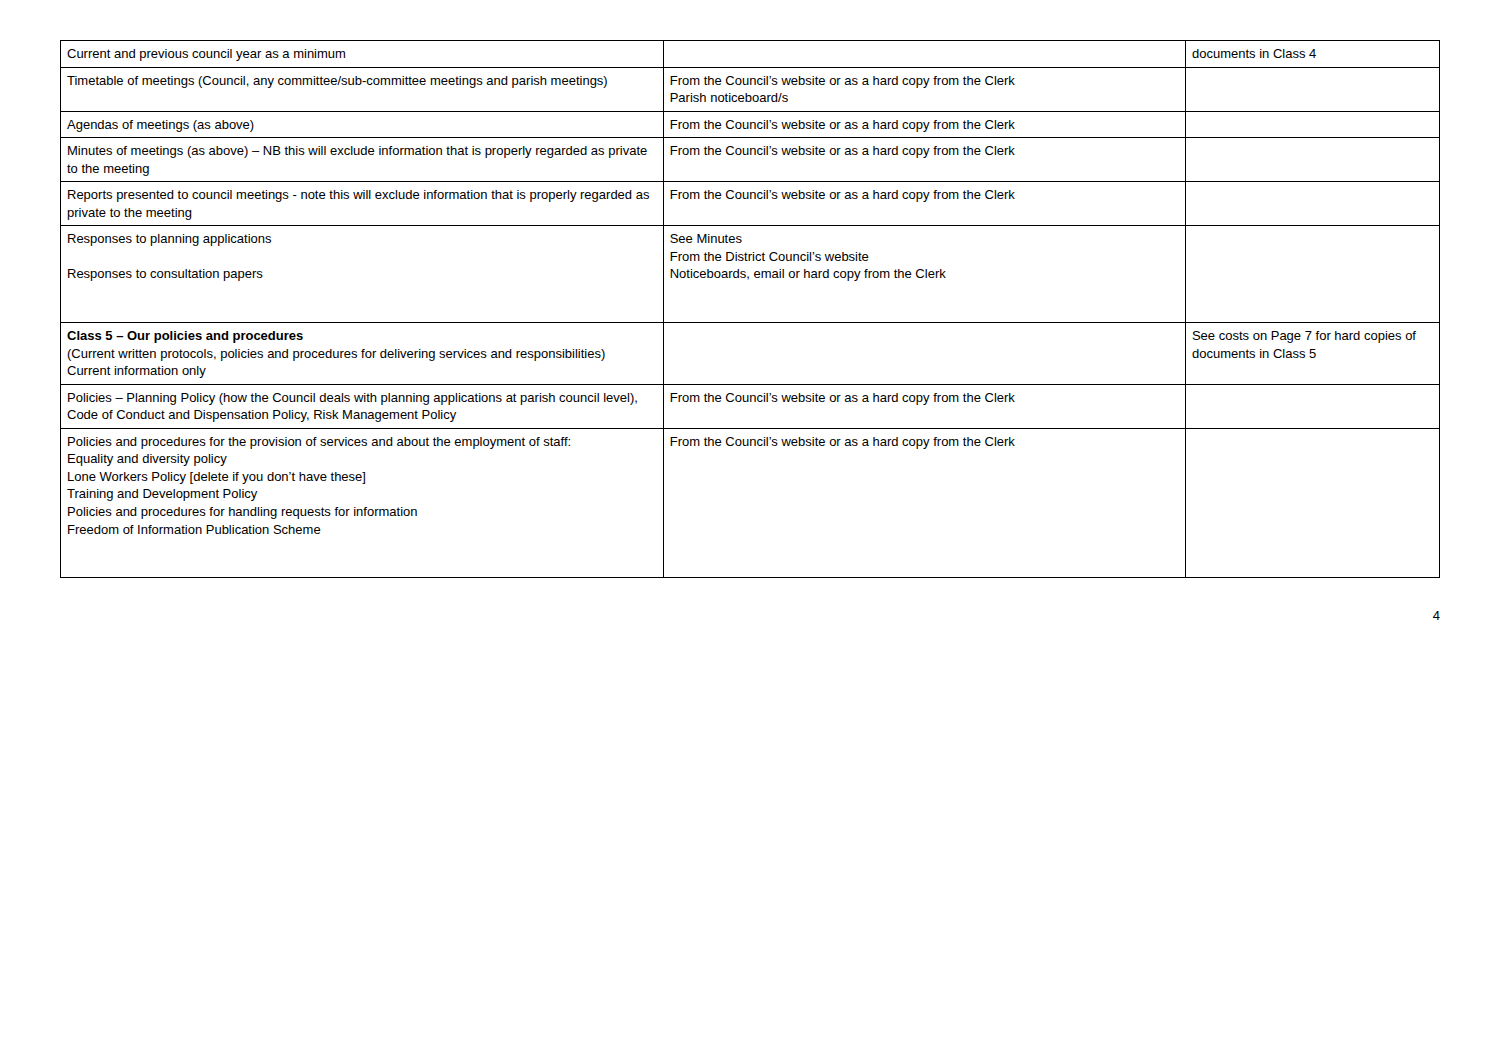| Current and previous council year as a minimum | | documents in Class 4 |
| Timetable of meetings (Council, any committee/sub-committee meetings and parish meetings) | From the Council’s website or as a hard copy from the Clerk Parish noticeboard/s | |
| Agendas of meetings (as above) | From the Council’s website or as a hard copy from the Clerk | |
| Minutes of meetings (as above) – NB this will exclude information that is properly regarded as private to the meeting | From the Council’s website or as a hard copy from the Clerk | |
| Reports presented to council meetings - note this will exclude information that is properly regarded as private to the meeting | From the Council’s website or as a hard copy from the Clerk | |
| Responses to planning applications Responses to consultation papers | See Minutes From the District Council’s website Noticeboards, email or hard copy from the Clerk | |
| Class 5 – Our policies and procedures (Current written protocols, policies and procedures for delivering services and responsibilities) Current information only | | See costs on Page 7 for hard copies of documents in Class 5 |
| Policies – Planning Policy (how the Council deals with planning applications at parish council level), Code of Conduct and Dispensation Policy, Risk Management Policy | From the Council’s website or as a hard copy from the Clerk | |
| Policies and procedures for the provision of services and about the employment of staff: Equality and diversity policy Lone Workers Policy [delete if you don’t have these] Training and Development Policy Policies and procedures for handling requests for information Freedom of Information Publication Scheme | From the Council’s website or as a hard copy from the Clerk | |
4